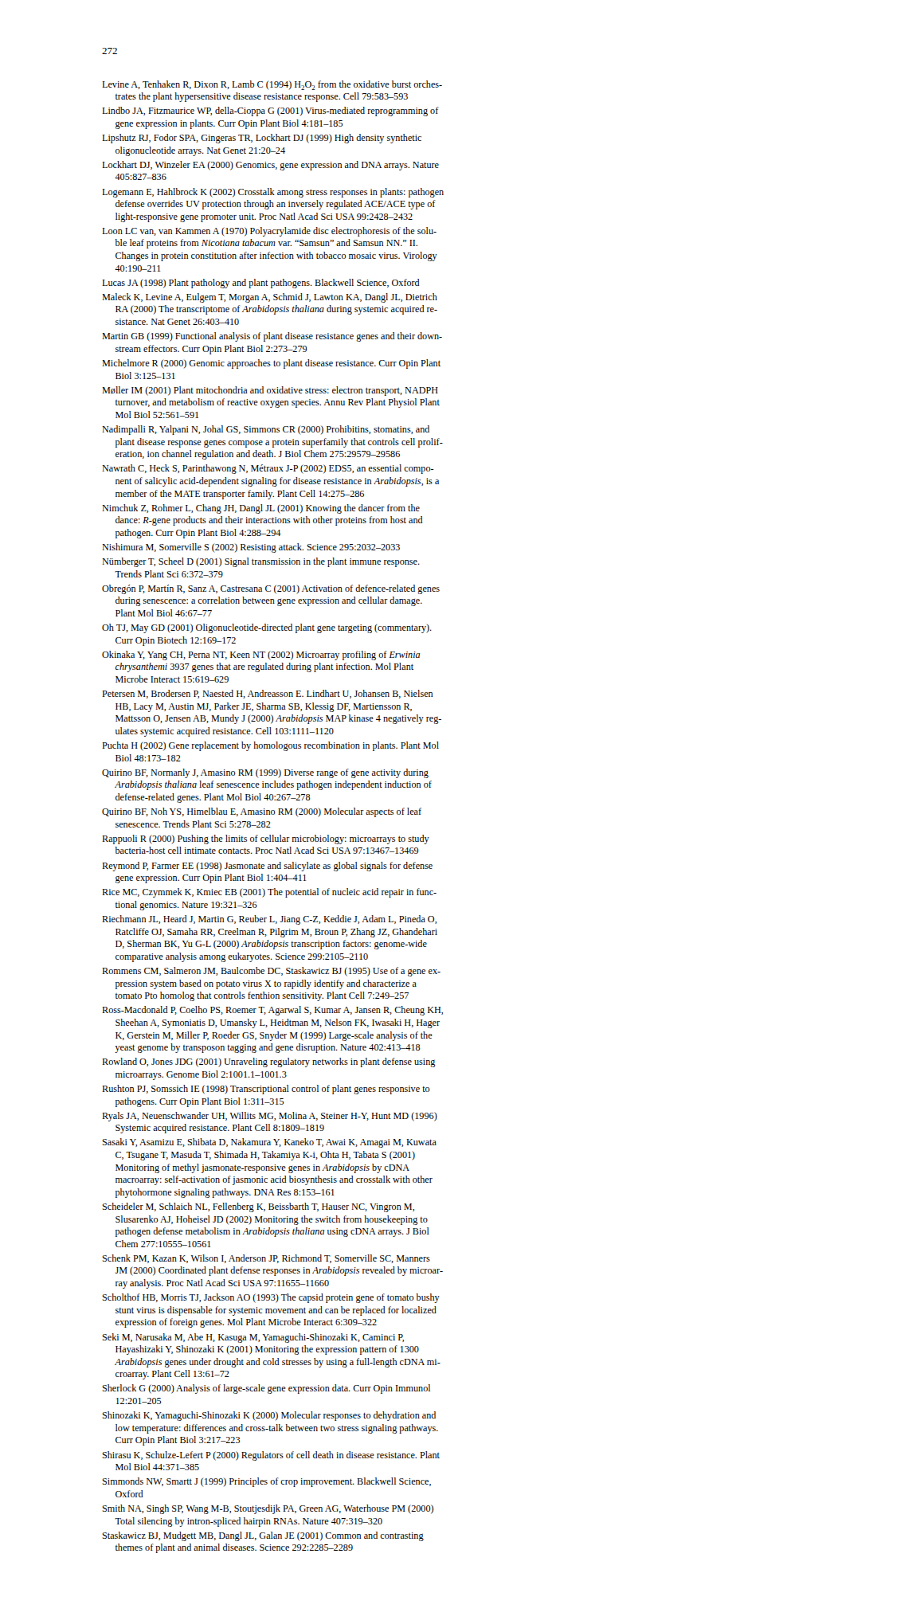272
Levine A, Tenhaken R, Dixon R, Lamb C (1994) H2O2 from the oxidative burst orchestrates the plant hypersensitive disease resistance response. Cell 79:583–593
Lindbo JA, Fitzmaurice WP, della-Cioppa G (2001) Virus-mediated reprogramming of gene expression in plants. Curr Opin Plant Biol 4:181–185
Lipshutz RJ, Fodor SPA, Gingeras TR, Lockhart DJ (1999) High density synthetic oligonucleotide arrays. Nat Genet 21:20–24
Lockhart DJ, Winzeler EA (2000) Genomics, gene expression and DNA arrays. Nature 405:827–836
Logemann E, Hahlbrock K (2002) Crosstalk among stress responses in plants: pathogen defense overrides UV protection through an inversely regulated ACE/ACE type of light-responsive gene promoter unit. Proc Natl Acad Sci USA 99:2428–2432
Loon LC van, van Kammen A (1970) Polyacrylamide disc electrophoresis of the soluble leaf proteins from Nicotiana tabacum var. “Samsun” and Samsun NN.” II. Changes in protein constitution after infection with tobacco mosaic virus. Virology 40:190–211
Lucas JA (1998) Plant pathology and plant pathogens. Blackwell Science, Oxford
Maleck K, Levine A, Eulgem T, Morgan A, Schmid J, Lawton KA, Dangl JL, Dietrich RA (2000) The transcriptome of Arabidopsis thaliana during systemic acquired resistance. Nat Genet 26:403–410
Martin GB (1999) Functional analysis of plant disease resistance genes and their downstream effectors. Curr Opin Plant Biol 2:273–279
Michelmore R (2000) Genomic approaches to plant disease resistance. Curr Opin Plant Biol 3:125–131
Møller IM (2001) Plant mitochondria and oxidative stress: electron transport, NADPH turnover, and metabolism of reactive oxygen species. Annu Rev Plant Physiol Plant Mol Biol 52:561–591
Nadimpalli R, Yalpani N, Johal GS, Simmons CR (2000) Prohibitins, stomatins, and plant disease response genes compose a protein superfamily that controls cell proliferation, ion channel regulation and death. J Biol Chem 275:29579–29586
Nawrath C, Heck S, Parinthawong N, Métraux J-P (2002) EDS5, an essential component of salicylic acid-dependent signaling for disease resistance in Arabidopsis, is a member of the MATE transporter family. Plant Cell 14:275–286
Nimchuk Z, Rohmer L, Chang JH, Dangl JL (2001) Knowing the dancer from the dance: R-gene products and their interactions with other proteins from host and pathogen. Curr Opin Plant Biol 4:288–294
Nishimura M, Somerville S (2002) Resisting attack. Science 295:2032–2033
Nümberger T, Scheel D (2001) Signal transmission in the plant immune response. Trends Plant Sci 6:372–379
Obregón P, Martín R, Sanz A, Castresana C (2001) Activation of defence-related genes during senescence: a correlation between gene expression and cellular damage. Plant Mol Biol 46:67–77
Oh TJ, May GD (2001) Oligonucleotide-directed plant gene targeting (commentary). Curr Opin Biotech 12:169–172
Okinaka Y, Yang CH, Perna NT, Keen NT (2002) Microarray profiling of Erwinia chrysanthemi 3937 genes that are regulated during plant infection. Mol Plant Microbe Interact 15:619–629
Petersen M, Brodersen P, Naested H, Andreasson E. Lindhart U, Johansen B, Nielsen HB, Lacy M, Austin MJ, Parker JE, Sharma SB, Klessig DF, Martiensson R, Mattsson O, Jensen AB, Mundy J (2000) Arabidopsis MAP kinase 4 negatively regulates systemic acquired resistance. Cell 103:1111–1120
Puchta H (2002) Gene replacement by homologous recombination in plants. Plant Mol Biol 48:173–182
Quirino BF, Normanly J, Amasino RM (1999) Diverse range of gene activity during Arabidopsis thaliana leaf senescence includes pathogen independent induction of defense-related genes. Plant Mol Biol 40:267–278
Quirino BF, Noh YS, Himelblau E, Amasino RM (2000) Molecular aspects of leaf senescence. Trends Plant Sci 5:278–282
Rappuoli R (2000) Pushing the limits of cellular microbiology: microarrays to study bacteria-host cell intimate contacts. Proc Natl Acad Sci USA 97:13467–13469
Reymond P, Farmer EE (1998) Jasmonate and salicylate as global signals for defense gene expression. Curr Opin Plant Biol 1:404–411
Rice MC, Czymmek K, Kmiec EB (2001) The potential of nucleic acid repair in functional genomics. Nature 19:321–326
Riechmann JL, Heard J, Martin G, Reuber L, Jiang C-Z, Keddie J, Adam L, Pineda O, Ratcliffe OJ, Samaha RR, Creelman R, Pilgrim M, Broun P, Zhang JZ, Ghandehari D, Sherman BK, Yu G-L (2000) Arabidopsis transcription factors: genome-wide comparative analysis among eukaryotes. Science 299:2105–2110
Rommens CM, Salmeron JM, Baulcombe DC, Staskawicz BJ (1995) Use of a gene expression system based on potato virus X to rapidly identify and characterize a tomato Pto homolog that controls fenthion sensitivity. Plant Cell 7:249–257
Ross-Macdonald P, Coelho PS, Roemer T, Agarwal S, Kumar A, Jansen R, Cheung KH, Sheehan A, Symoniatis D, Umansky L, Heidtman M, Nelson FK, Iwasaki H, Hager K, Gerstein M, Miller P, Roeder GS, Snyder M (1999) Large-scale analysis of the yeast genome by transposon tagging and gene disruption. Nature 402:413–418
Rowland O, Jones JDG (2001) Unraveling regulatory networks in plant defense using microarrays. Genome Biol 2:1001.1–1001.3
Rushton PJ, Somssich IE (1998) Transcriptional control of plant genes responsive to pathogens. Curr Opin Plant Biol 1:311–315
Ryals JA, Neuenschwander UH, Willits MG, Molina A, Steiner H-Y, Hunt MD (1996) Systemic acquired resistance. Plant Cell 8:1809–1819
Sasaki Y, Asamizu E, Shibata D, Nakamura Y, Kaneko T, Awai K, Amagai M, Kuwata C, Tsugane T, Masuda T, Shimada H, Takamiya K-i, Ohta H, Tabata S (2001) Monitoring of methyl jasmonate-responsive genes in Arabidopsis by cDNA macroarray: self-activation of jasmonic acid biosynthesis and crosstalk with other phytohormone signaling pathways. DNA Res 8:153–161
Scheideler M, Schlaich NL, Fellenberg K, Beissbarth T, Hauser NC, Vingron M, Slusarenko AJ, Hoheisel JD (2002) Monitoring the switch from housekeeping to pathogen defense metabolism in Arabidopsis thaliana using cDNA arrays. J Biol Chem 277:10555–10561
Schenk PM, Kazan K, Wilson I, Anderson JP, Richmond T, Somerville SC, Manners JM (2000) Coordinated plant defense responses in Arabidopsis revealed by microarray analysis. Proc Natl Acad Sci USA 97:11655–11660
Scholthof HB, Morris TJ, Jackson AO (1993) The capsid protein gene of tomato bushy stunt virus is dispensable for systemic movement and can be replaced for localized expression of foreign genes. Mol Plant Microbe Interact 6:309–322
Seki M, Narusaka M, Abe H, Kasuga M, Yamaguchi-Shinozaki K, Caminci P, Hayashizaki Y, Shinozaki K (2001) Monitoring the expression pattern of 1300 Arabidopsis genes under drought and cold stresses by using a full-length cDNA microarray. Plant Cell 13:61–72
Sherlock G (2000) Analysis of large-scale gene expression data. Curr Opin Immunol 12:201–205
Shinozaki K, Yamaguchi-Shinozaki K (2000) Molecular responses to dehydration and low temperature: differences and cross-talk between two stress signaling pathways. Curr Opin Plant Biol 3:217–223
Shirasu K, Schulze-Lefert P (2000) Regulators of cell death in disease resistance. Plant Mol Biol 44:371–385
Simmonds NW, Smartt J (1999) Principles of crop improvement. Blackwell Science, Oxford
Smith NA, Singh SP, Wang M-B, Stoutjesdijk PA, Green AG, Waterhouse PM (2000) Total silencing by intron-spliced hairpin RNAs. Nature 407:319–320
Staskawicz BJ, Mudgett MB, Dangl JL, Galan JE (2001) Common and contrasting themes of plant and animal diseases. Science 292:2285–2289